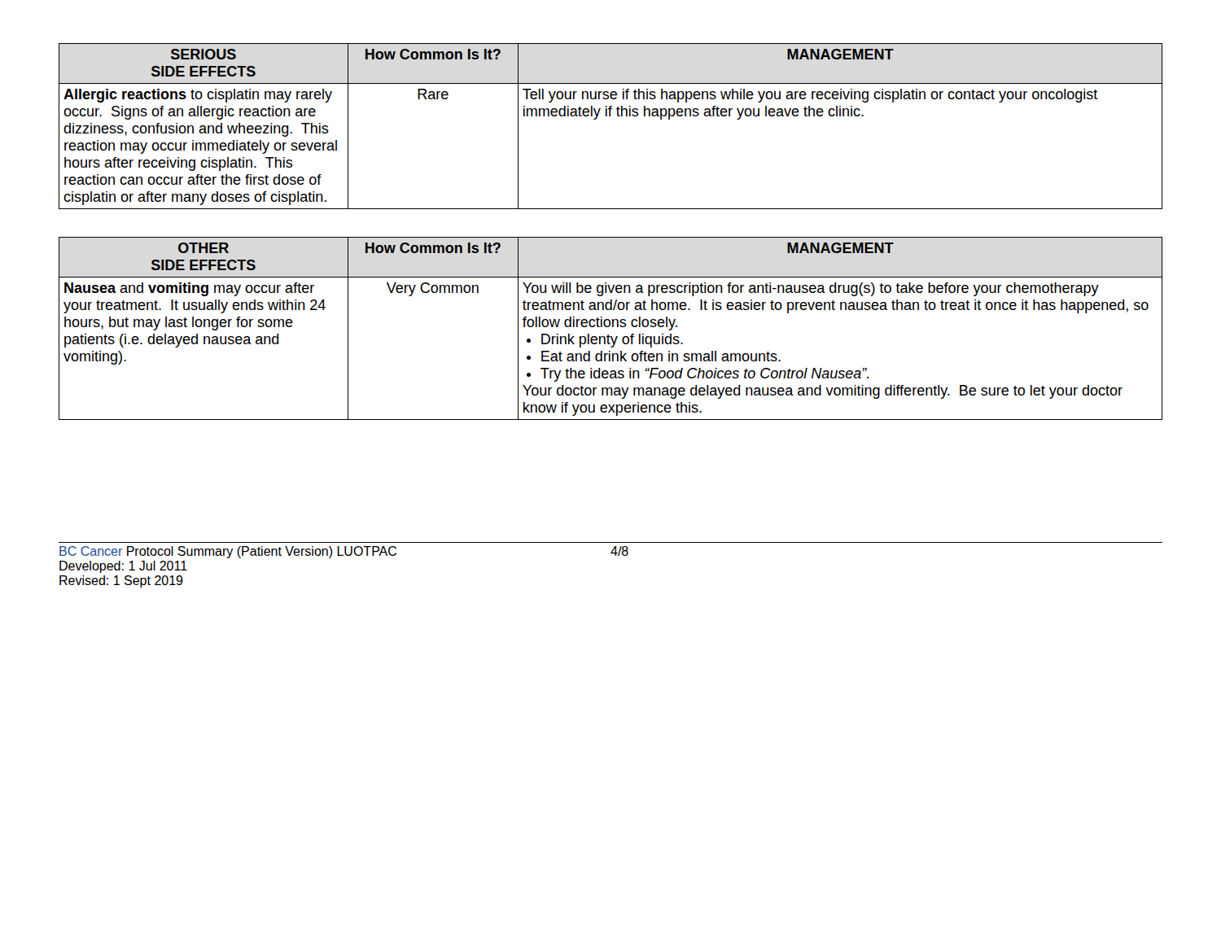| SERIOUS SIDE EFFECTS | How Common Is It? | MANAGEMENT |
| --- | --- | --- |
| Allergic reactions to cisplatin may rarely occur. Signs of an allergic reaction are dizziness, confusion and wheezing. This reaction may occur immediately or several hours after receiving cisplatin. This reaction can occur after the first dose of cisplatin or after many doses of cisplatin. | Rare | Tell your nurse if this happens while you are receiving cisplatin or contact your oncologist immediately if this happens after you leave the clinic. |
| OTHER SIDE EFFECTS | How Common Is It? | MANAGEMENT |
| --- | --- | --- |
| Nausea and vomiting may occur after your treatment. It usually ends within 24 hours, but may last longer for some patients (i.e. delayed nausea and vomiting). | Very Common | You will be given a prescription for anti-nausea drug(s) to take before your chemotherapy treatment and/or at home. It is easier to prevent nausea than to treat it once it has happened, so follow directions closely. Drink plenty of liquids. Eat and drink often in small amounts. Try the ideas in “Food Choices to Control Nausea”. Your doctor may manage delayed nausea and vomiting differently. Be sure to let your doctor know if you experience this. |
BC Cancer Protocol Summary (Patient Version) LUOTPAC4/8
Developed: 1 Jul 2011
Revised: 1 Sept 2019